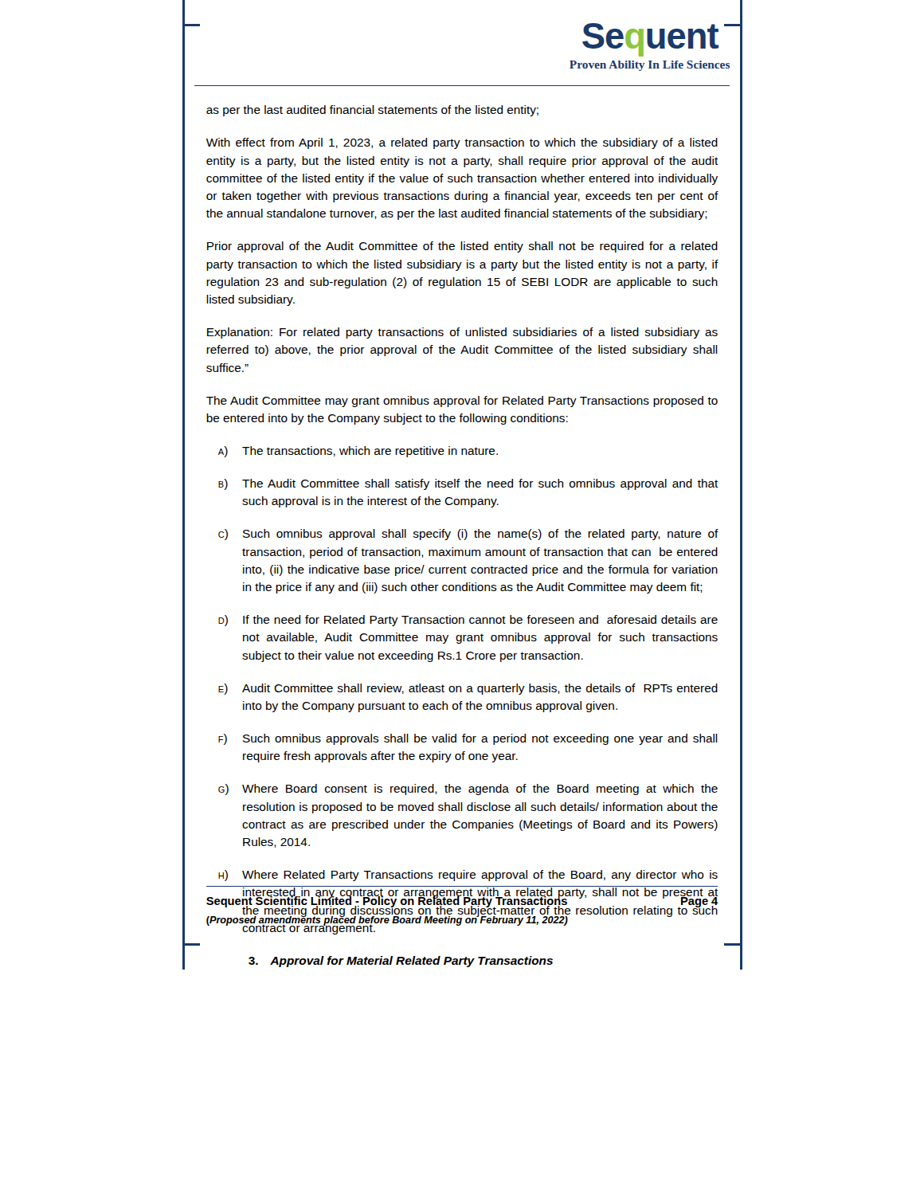Sequent
Proven Ability In Life Sciences
as per the last audited financial statements of the listed entity;
With effect from April 1, 2023, a related party transaction to which the subsidiary of a listed entity is a party, but the listed entity is not a party, shall require prior approval of the audit committee of the listed entity if the value of such transaction whether entered into individually or taken together with previous transactions during a financial year, exceeds ten per cent of the annual standalone turnover, as per the last audited financial statements of the subsidiary;
Prior approval of the Audit Committee of the listed entity shall not be required for a related party transaction to which the listed subsidiary is a party but the listed entity is not a party, if regulation 23 and sub-regulation (2) of regulation 15 of SEBI LODR are applicable to such listed subsidiary.
Explanation: For related party transactions of unlisted subsidiaries of a listed subsidiary as referred to) above, the prior approval of the Audit Committee of the listed subsidiary shall suffice.”
The Audit Committee may grant omnibus approval for Related Party Transactions proposed to be entered into by the Company subject to the following conditions:
A) The transactions, which are repetitive in nature.
B) The Audit Committee shall satisfy itself the need for such omnibus approval and that such approval is in the interest of the Company.
C) Such omnibus approval shall specify (i) the name(s) of the related party, nature of transaction, period of transaction, maximum amount of transaction that can be entered into, (ii) the indicative base price/ current contracted price and the formula for variation in the price if any and (iii) such other conditions as the Audit Committee may deem fit;
D) If the need for Related Party Transaction cannot be foreseen and aforesaid details are not available, Audit Committee may grant omnibus approval for such transactions subject to their value not exceeding Rs.1 Crore per transaction.
E) Audit Committee shall review, atleast on a quarterly basis, the details of RPTs entered into by the Company pursuant to each of the omnibus approval given.
F) Such omnibus approvals shall be valid for a period not exceeding one year and shall require fresh approvals after the expiry of one year.
G) Where Board consent is required, the agenda of the Board meeting at which the resolution is proposed to be moved shall disclose all such details/ information about the contract as are prescribed under the Companies (Meetings of Board and its Powers) Rules, 2014.
H) Where Related Party Transactions require approval of the Board, any director who is interested in any contract or arrangement with a related party, shall not be present at the meeting during discussions on the subject-matter of the resolution relating to such contract or arrangement.
3. Approval for Material Related Party Transactions
Sequent Scientific Limited - Policy on Related Party Transactions
(Proposed amendments placed before Board Meeting on February 11, 2022)
Page 4